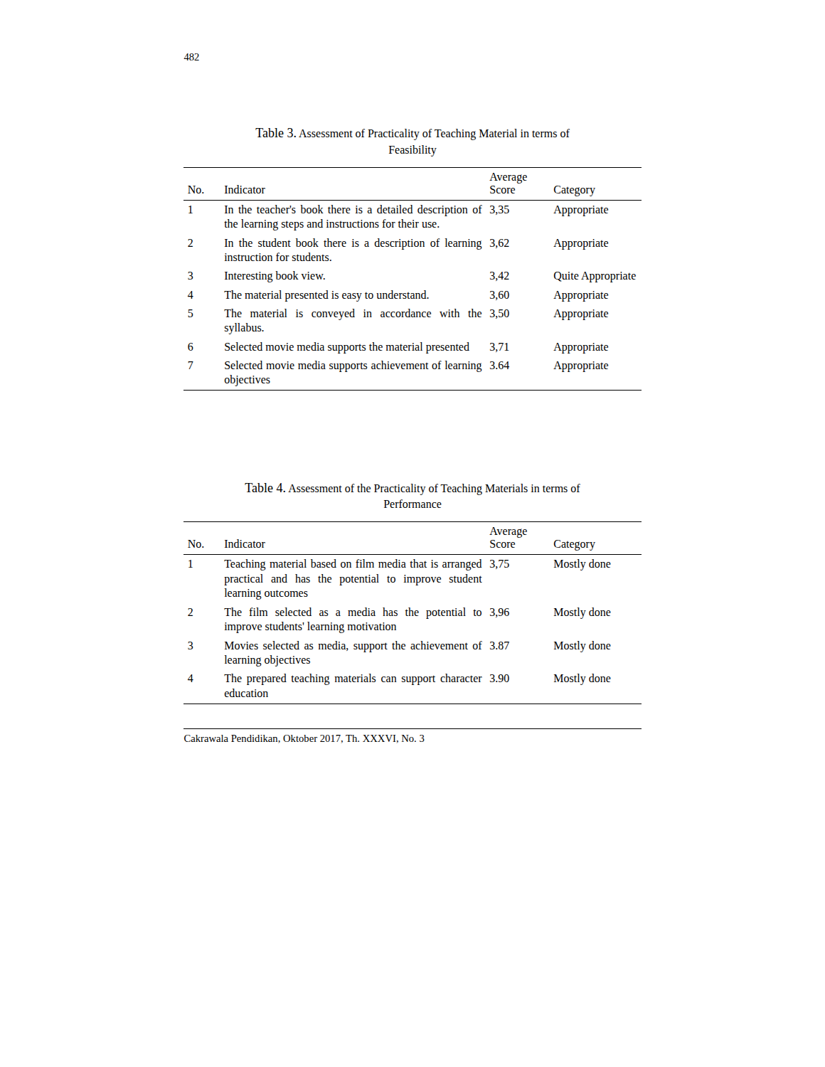482
Table 3. Assessment of Practicality of Teaching Material in terms of
Feasibility
| No. | Indicator | Average Score | Category |
| --- | --- | --- | --- |
| 1 | In the teacher's book there is a detailed description of the learning steps and instructions for their use. | 3,35 | Appropriate |
| 2 | In the student book there is a description of learning instruction for students. | 3,62 | Appropriate |
| 3 | Interesting book view. | 3,42 | Quite Appropriate |
| 4 | The material presented is easy to understand. | 3,60 | Appropriate |
| 5 | The material is conveyed in accordance with the syllabus. | 3,50 | Appropriate |
| 6 | Selected movie media supports the material presented | 3,71 | Appropriate |
| 7 | Selected movie media supports achievement of learning objectives | 3.64 | Appropriate |
Table 4. Assessment of the Practicality of Teaching Materials in terms of
Performance
| No. | Indicator | Average Score | Category |
| --- | --- | --- | --- |
| 1 | Teaching material based on film media that is arranged practical and has the potential to improve student learning outcomes | 3,75 | Mostly done |
| 2 | The film selected as a media has the potential to improve students' learning motivation | 3,96 | Mostly done |
| 3 | Movies selected as media, support the achievement of learning objectives | 3.87 | Mostly done |
| 4 | The prepared teaching materials can support character education | 3.90 | Mostly done |
Cakrawala Pendidikan, Oktober 2017, Th. XXXVI, No. 3